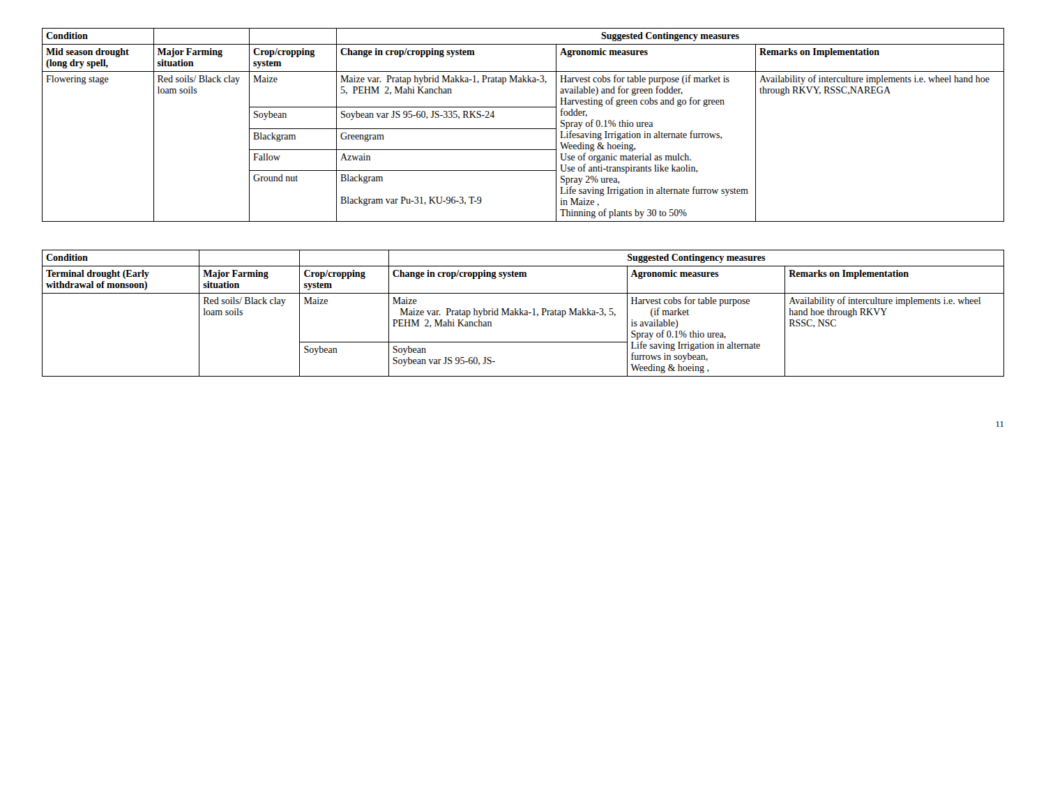| Condition | | | Suggested Contingency measures |
| --- | --- | --- | --- |
| Mid season drought (long dry spell, | Major Farming situation | Crop/cropping system | Change in crop/cropping system | Agronomic measures | Remarks on Implementation |
| Flowering stage | Red soils/ Black clay loam soils | Maize | Maize var. Pratap hybrid Makka-1, Pratap Makka-3, 5, PEHM 2, Mahi Kanchan | Harvest cobs for table purpose (if market is available) and for green fodder, Harvesting of green cobs and go for green fodder, Spray of 0.1% thio urea Lifesaving Irrigation in alternate furrows, Weeding & hoeing, Use of organic material as mulch. Use of anti-transpirants like kaolin, Spray 2% urea, Life saving Irrigation in alternate furrow system in Maize , Thinning of plants by 30 to 50% | Availability of interculture implements i.e. wheel hand hoe through RKVY, RSSC,NAREGA |
| Soybean | Soybean var JS 95-60, JS-335, RKS-24 |
| Blackgram | Greengram |
| Fallow | Azwain |
| Ground nut | Blackgram Blackgram var Pu-31, KU-96-3, T-9 |
| Condition | | | Suggested Contingency measures |
| --- | --- | --- | --- |
| Terminal drought (Early withdrawal of monsoon) | Major Farming situation | Crop/cropping system | Change in crop/cropping system | Agronomic measures | Remarks on Implementation |
| | Red soils/ Black clay loam soils | Maize | Maize Maize var. Pratap hybrid Makka-1, Pratap Makka-3, 5, PEHM 2, Mahi Kanchan | Harvest cobs for table purpose (if market is available) Spray of 0.1% thio urea, Life saving Irrigation in alternate furrows in soybean, Weeding & hoeing , | Availability of interculture implements i.e. wheel hand hoe through RKVY RSSC, NSC |
| Soybean | Soybean Soybean var JS 95-60, JS- |
11